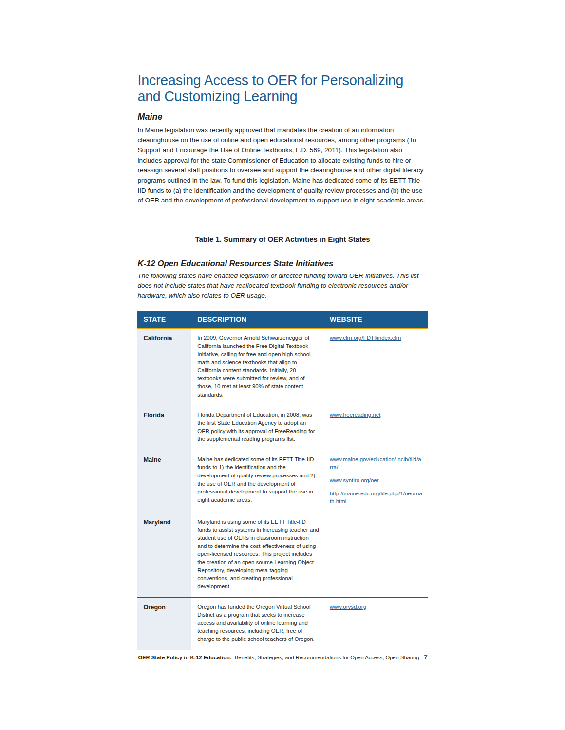Increasing Access to OER for Personalizing and Customizing Learning
Maine
In Maine legislation was recently approved that mandates the creation of an information clearinghouse on the use of online and open educational resources, among other programs (To Support and Encourage the Use of Online Textbooks, L.D. 569, 2011). This legislation also includes approval for the state Commissioner of Education to allocate existing funds to hire or reassign several staff positions to oversee and support the clearinghouse and other digital literacy programs outlined in the law. To fund this legislation, Maine has dedicated some of its EETT Title-IID funds to (a) the identification and the development of quality review processes and (b) the use of OER and the development of professional development to support use in eight academic areas.
Table 1. Summary of OER Activities in Eight States
K-12 Open Educational Resources State Initiatives
The following states have enacted legislation or directed funding toward OER initiatives. This list does not include states that have reallocated textbook funding to electronic resources and/or hardware, which also relates to OER usage.
| STATE | DESCRIPTION | WEBSITE |
| --- | --- | --- |
| California | In 2009, Governor Arnold Schwarzenegger of California launched the Free Digital Textbook Initiative, calling for free and open high school math and science textbooks that align to California content standards. Initially, 20 textbooks were submitted for review, and of those, 10 met at least 90% of state content standards. | www.clrn.org/FDTI/index.cfm |
| Florida | Florida Department of Education, in 2008, was the first State Education Agency to adopt an OER policy with its approval of FreeReading for the supplemental reading programs list. | www.freereading.net |
| Maine | Maine has dedicated some of its EETT Title-IID funds to 1) the identification and the development of quality review processes and 2) the use of OER and the development of professional development to support the use in eight academic areas. | www.maine.gov/education/ nclb/tiid/arra/ www.syntiro.org/oer http://maine.edc.org/file.php/1/oer/math.html |
| Maryland | Maryland is using some of its EETT Title-IID funds to assist systems in increasing teacher and student use of OERs in classroom instruction and to determine the cost-effectiveness of using open-licensed resources. This project includes the creation of an open source Learning Object Repository, developing meta-tagging conventions, and creating professional development. | |
| Oregon | Oregon has funded the Oregon Virtual School District as a program that seeks to increase access and availability of online learning and teaching resources, including OER, free of charge to the public school teachers of Oregon. | www.orvsd.org |
OER State Policy in K-12 Education: Benefits, Strategies, and Recommendations for Open Access, Open Sharing7